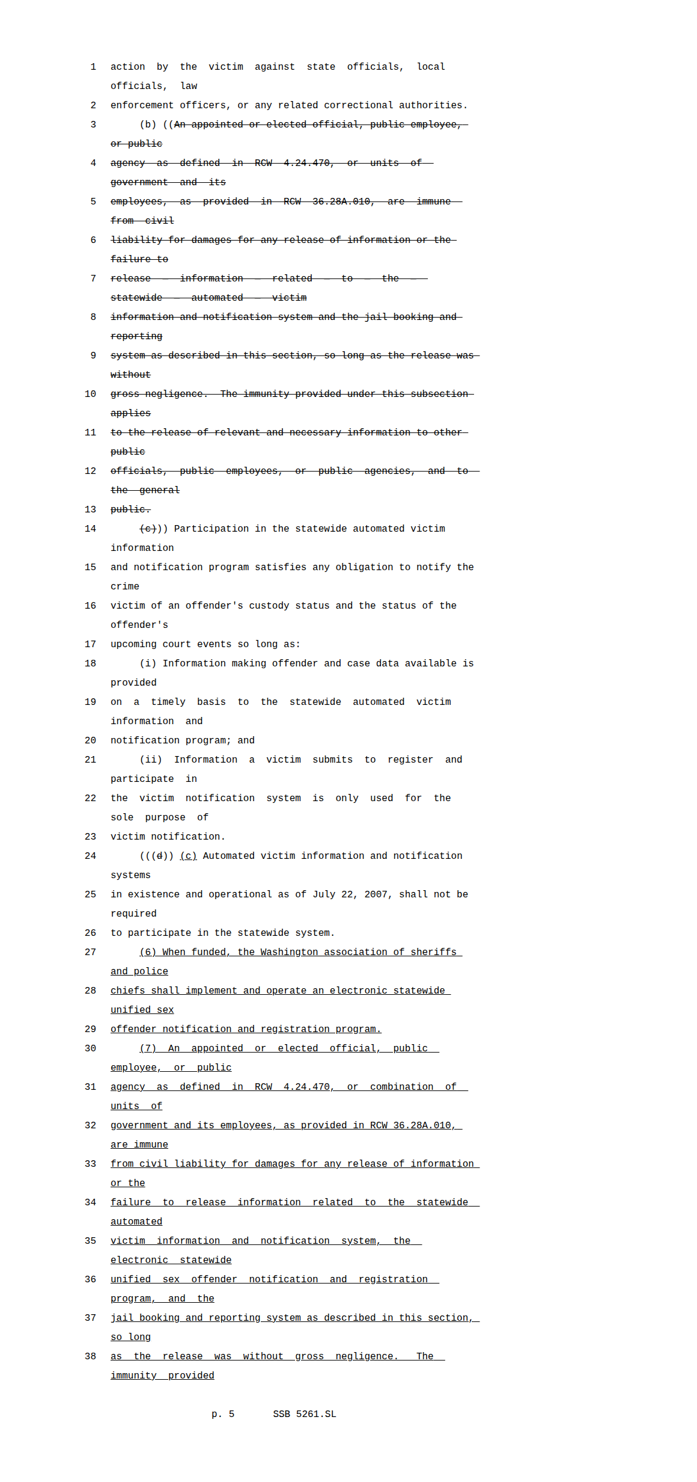1 action by the victim against state officials, local officials, law
2 enforcement officers, or any related correctional authorities.
3 (b) ((An appointed or elected official, public employee, or public
4 agency as defined in RCW 4.24.470, or units of government and its
5 employees, as provided in RCW 36.28A.010, are immune from civil
6 liability for damages for any release of information or the failure to
7 release — information — related — to — the — statewide — automated — victim
8 information and notification system and the jail booking and reporting
9 system as described in this section, so long as the release was without
10 gross negligence. The immunity provided under this subsection applies
11 to the release of relevant and necessary information to other public
12 officials, public employees, or public agencies, and to the general
13 public.
14 (c))) Participation in the statewide automated victim information
15 and notification program satisfies any obligation to notify the crime
16 victim of an offender's custody status and the status of the offender's
17 upcoming court events so long as:
18 (i) Information making offender and case data available is provided
19 on a timely basis to the statewide automated victim information and
20 notification program; and
21 (ii) Information a victim submits to register and participate in
22 the victim notification system is only used for the sole purpose of
23 victim notification.
24 (((d)) (c) Automated victim information and notification systems
25 in existence and operational as of July 22, 2007, shall not be required
26 to participate in the statewide system.
27 (6) When funded, the Washington association of sheriffs and police
28 chiefs shall implement and operate an electronic statewide unified sex
29 offender notification and registration program.
30 (7) An appointed or elected official, public employee, or public
31 agency as defined in RCW 4.24.470, or combination of units of
32 government and its employees, as provided in RCW 36.28A.010, are immune
33 from civil liability for damages for any release of information or the
34 failure to release information related to the statewide automated
35 victim information and notification system, the electronic statewide
36 unified sex offender notification and registration program, and the
37 jail booking and reporting system as described in this section, so long
38 as the release was without gross negligence. The immunity provided
p. 5 SSB 5261.SL